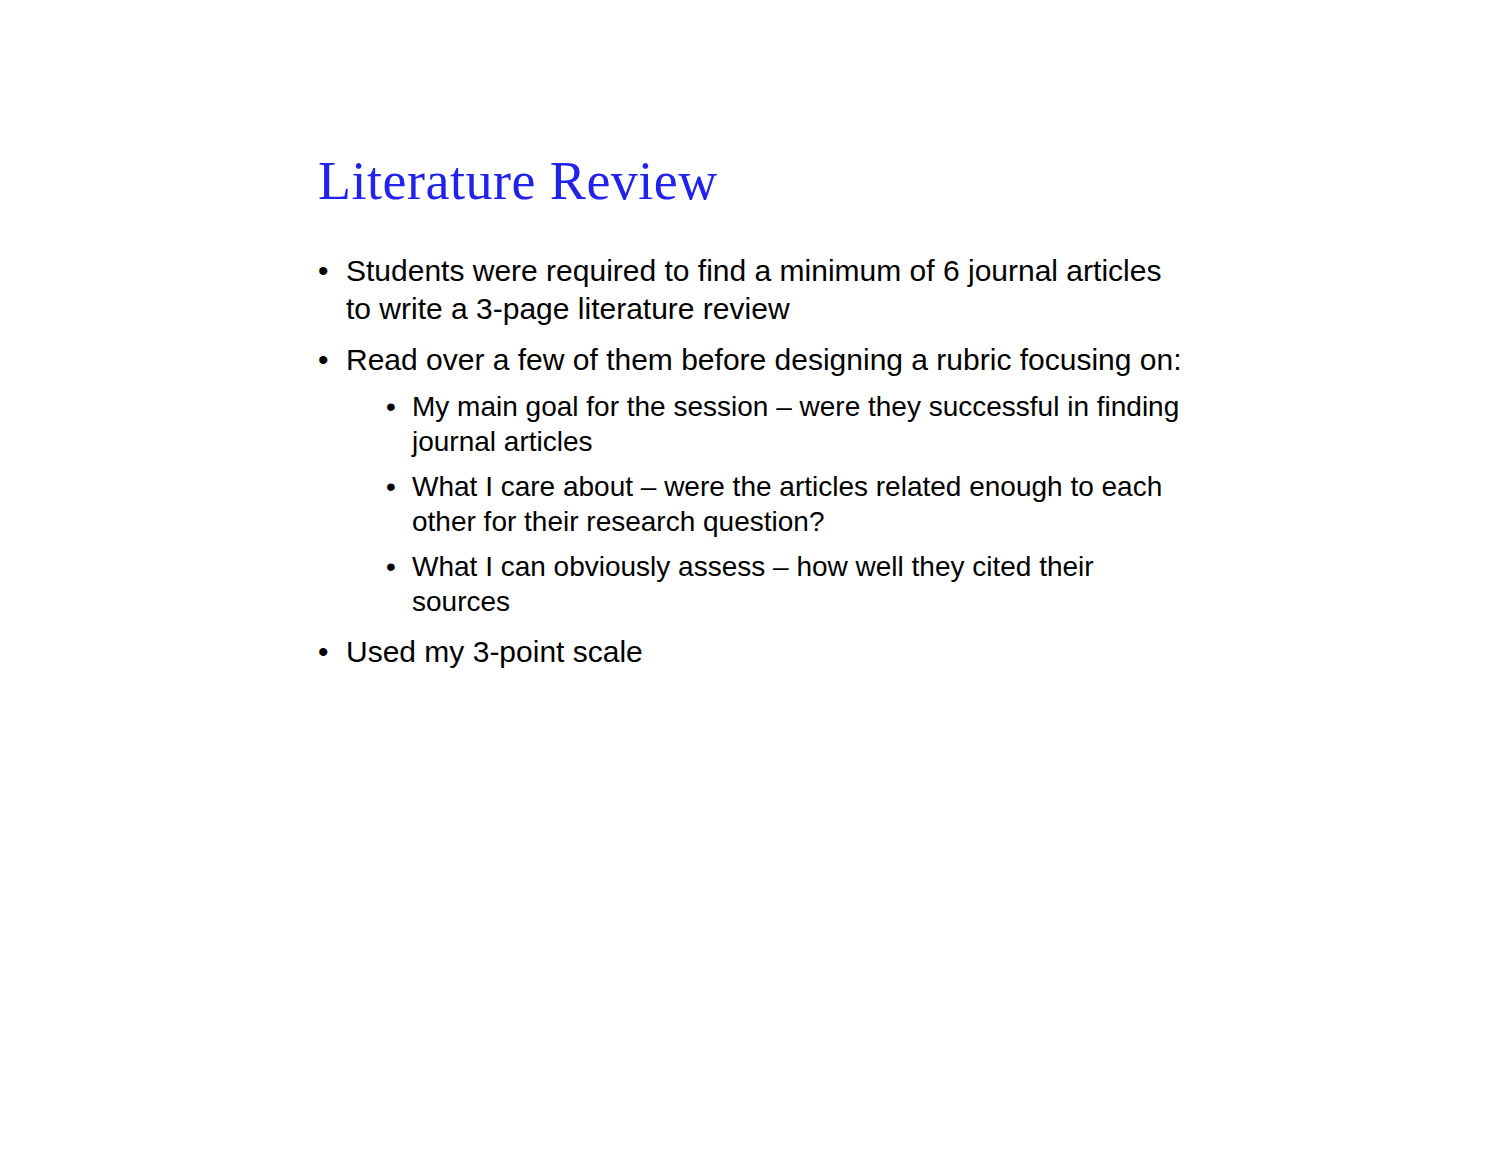Literature Review
Students were required to find a minimum of 6 journal articles to write a 3-page literature review
Read over a few of them before designing a rubric focusing on:
My main goal for the session – were they successful in finding journal articles
What I care about – were the articles related enough to each other for their research question?
What I can obviously assess – how well they cited their sources
Used my 3-point scale